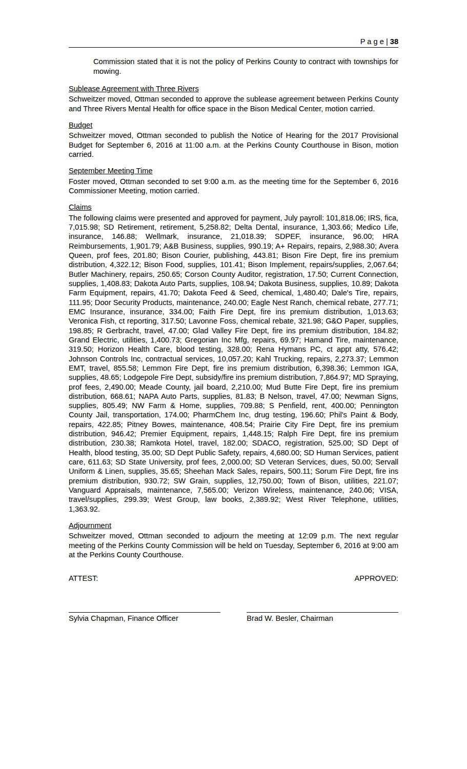P a g e | 38
Commission stated that it is not the policy of Perkins County to contract with townships for mowing.
Sublease Agreement with Three Rivers
Schweitzer moved, Ottman seconded to approve the sublease agreement between Perkins County and Three Rivers Mental Health for office space in the Bison Medical Center, motion carried.
Budget
Schweitzer moved, Ottman seconded to publish the Notice of Hearing for the 2017 Provisional Budget for September 6, 2016 at 11:00 a.m. at the Perkins County Courthouse in Bison, motion carried.
September Meeting Time
Foster moved, Ottman seconded to set 9:00 a.m. as the meeting time for the September 6, 2016 Commissioner Meeting, motion carried.
Claims
The following claims were presented and approved for payment, July payroll: 101,818.06; IRS, fica, 7,015.98; SD Retirement, retirement, 5,258.82; Delta Dental, insurance, 1,303.66; Medico Life, insurance, 146.88; Wellmark, insurance, 21,018.39; SDPEF, insurance, 96.00; HRA Reimbursements, 1,901.79; A&B Business, supplies, 990.19; A+ Repairs, repairs, 2,988.30; Avera Queen, prof fees, 201.80; Bison Courier, publishing, 443.81; Bison Fire Dept, fire ins premium distribution, 4,322.12; Bison Food, supplies, 101.41; Bison Implement, repairs/supplies, 2,067.64; Butler Machinery, repairs, 250.65; Corson County Auditor, registration, 17.50; Current Connection, supplies, 1,408.83; Dakota Auto Parts, supplies, 108.94; Dakota Business, supplies, 10.89; Dakota Farm Equipment, repairs, 41.70; Dakota Feed & Seed, chemical, 1,480.40; Dale's Tire, repairs, 111.95; Door Security Products, maintenance, 240.00; Eagle Nest Ranch, chemical rebate, 277.71; EMC Insurance, insurance, 334.00; Faith Fire Dept, fire ins premium distribution, 1,013.63; Veronica Fish, ct reporting, 317.50; Lavonne Foss, chemical rebate, 321.98; G&O Paper, supplies, 198.85; R Gerbracht, travel, 47.00; Glad Valley Fire Dept, fire ins premium distribution, 184.82; Grand Electric, utilities, 1,400.73; Gregorian Inc Mfg, repairs, 69.97; Hamand Tire, maintenance, 319.50; Horizon Health Care, blood testing, 328.00; Rena Hymans PC, ct appt atty, 576.42; Johnson Controls Inc, contractual services, 10,057.20; Kahl Trucking, repairs, 2,273.37; Lemmon EMT, travel, 855.58; Lemmon Fire Dept, fire ins premium distribution, 6,398.36; Lemmon IGA, supplies, 48.65; Lodgepole Fire Dept, subsidy/fire ins premium distribution, 7,864.97; MD Spraying, prof fees, 2,490.00; Meade County, jail board, 2,210.00; Mud Butte Fire Dept, fire ins premium distribution, 668.61; NAPA Auto Parts, supplies, 81.83; B Nelson, travel, 47.00; Newman Signs, supplies, 805.49; NW Farm & Home, supplies, 709.88; S Penfield, rent, 400.00; Pennington County Jail, transportation, 174.00; PharmChem Inc, drug testing, 196.60; Phil's Paint & Body, repairs, 422.85; Pitney Bowes, maintenance, 408.54; Prairie City Fire Dept, fire ins premium distribution, 946.42; Premier Equipment, repairs, 1,448.15; Ralph Fire Dept, fire ins premium distribution, 230.38; Ramkota Hotel, travel, 182.00; SDACO, registration, 525.00; SD Dept of Health, blood testing, 35.00; SD Dept Public Safety, repairs, 4,680.00; SD Human Services, patient care, 611.63; SD State University, prof fees, 2,000.00; SD Veteran Services, dues, 50.00; Servall Uniform & Linen, supplies, 35.65; Sheehan Mack Sales, repairs, 500.11; Sorum Fire Dept, fire ins premium distribution, 930.72; SW Grain, supplies, 12,750.00; Town of Bison, utilities, 221.07; Vanguard Appraisals, maintenance, 7,565.00; Verizon Wireless, maintenance, 240.06; VISA, travel/supplies, 299.39; West Group, law books, 2,389.92; West River Telephone, utilities, 1,363.92.
Adjournment
Schweitzer moved, Ottman seconded to adjourn the meeting at 12:09 p.m. The next regular meeting of the Perkins County Commission will be held on Tuesday, September 6, 2016 at 9:00 am at the Perkins County Courthouse.
ATTEST:
APPROVED:
Sylvia Chapman, Finance Officer
Brad W. Besler, Chairman